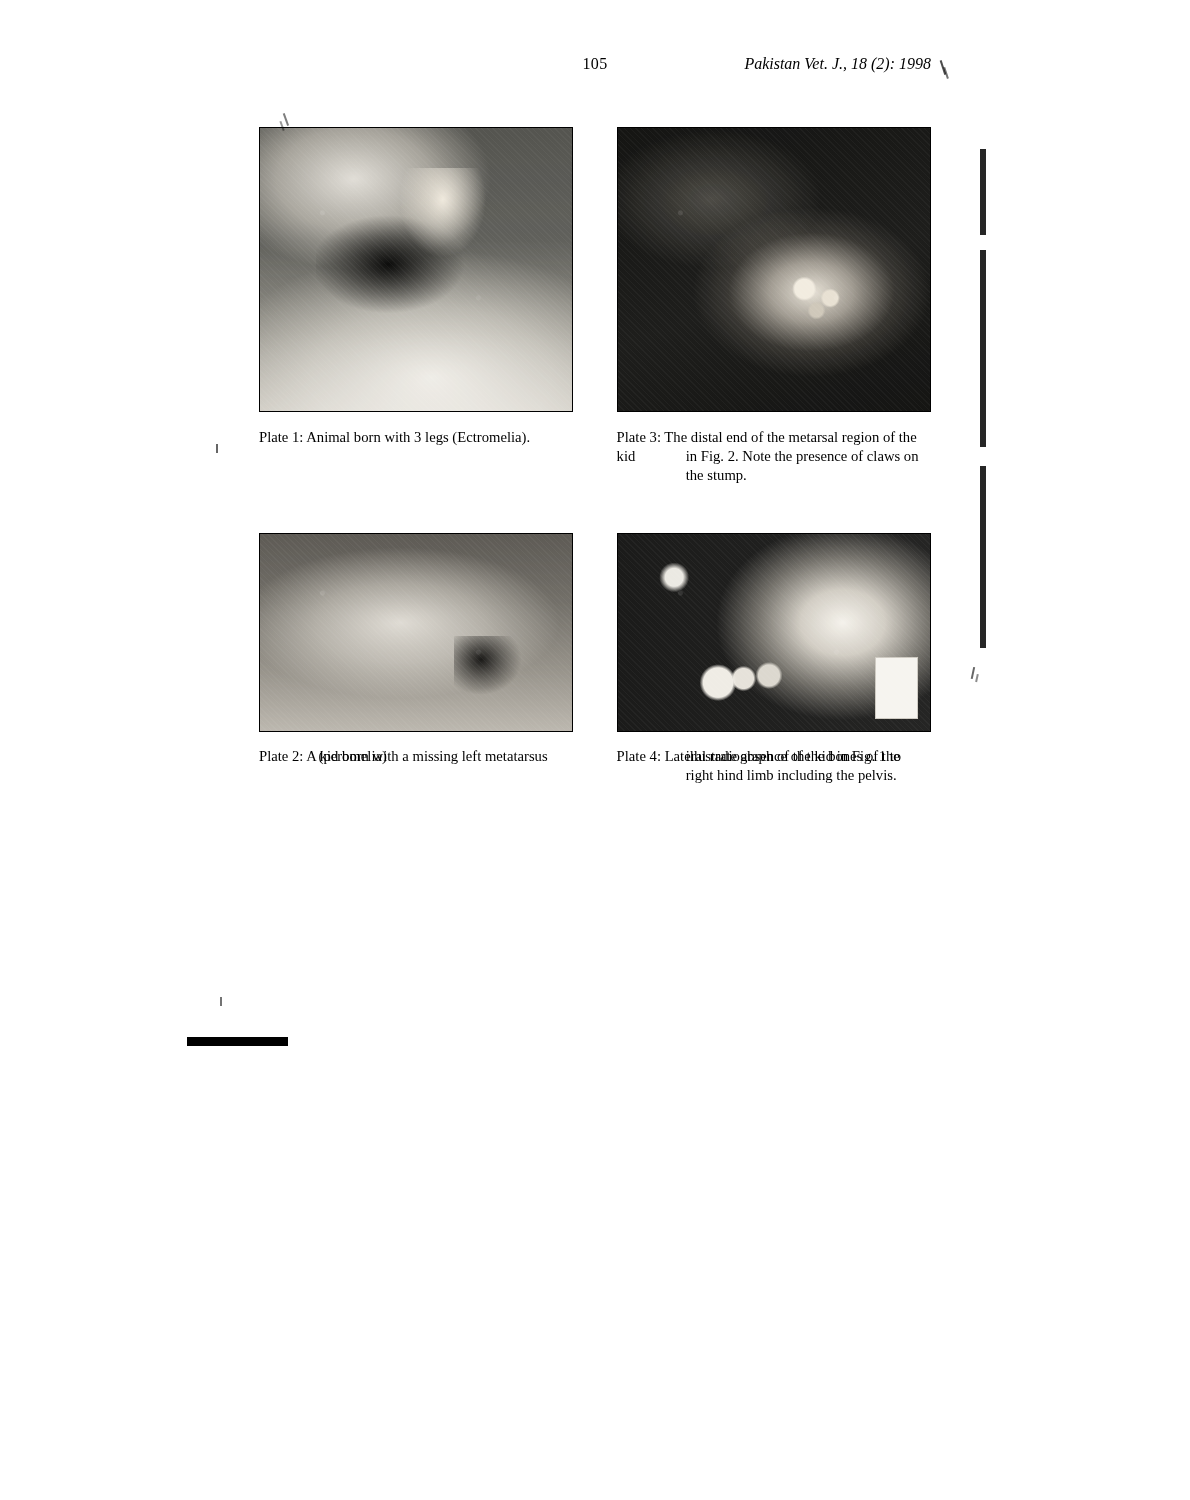105 Pakistan Vet. J., 18 (2): 1998
Plate 1: Animal born with 3 legs (Ectromelia).
Plate 3: The distal end of the metarsal region of the kid in Fig. 2. Note the presence of claws on the stump.
Plate 2: A kid born with a missing left metatarsus (peromelia)
Plate 4: Lateral radiograph of the kid in Fig. 1 to illustrate absence of the bones of the right hind limb including the pelvis.